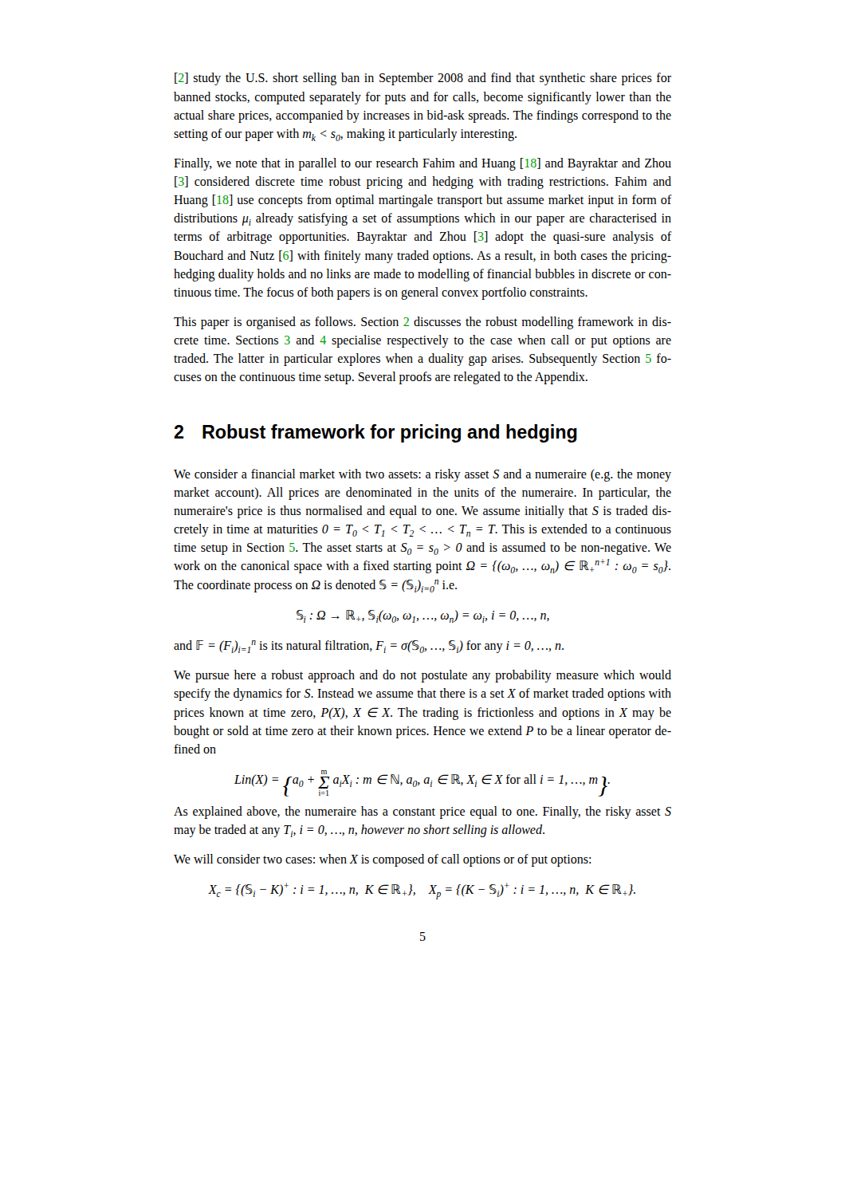[2] study the U.S. short selling ban in September 2008 and find that synthetic share prices for banned stocks, computed separately for puts and for calls, become significantly lower than the actual share prices, accompanied by increases in bid-ask spreads. The findings correspond to the setting of our paper with mk < s0, making it particularly interesting.
Finally, we note that in parallel to our research Fahim and Huang [18] and Bayraktar and Zhou [3] considered discrete time robust pricing and hedging with trading restrictions. Fahim and Huang [18] use concepts from optimal martingale transport but assume market input in form of distributions μi already satisfying a set of assumptions which in our paper are characterised in terms of arbitrage opportunities. Bayraktar and Zhou [3] adopt the quasi-sure analysis of Bouchard and Nutz [6] with finitely many traded options. As a result, in both cases the pricing-hedging duality holds and no links are made to modelling of financial bubbles in discrete or continuous time. The focus of both papers is on general convex portfolio constraints.
This paper is organised as follows. Section 2 discusses the robust modelling framework in discrete time. Sections 3 and 4 specialise respectively to the case when call or put options are traded. The latter in particular explores when a duality gap arises. Subsequently Section 5 focuses on the continuous time setup. Several proofs are relegated to the Appendix.
2 Robust framework for pricing and hedging
We consider a financial market with two assets: a risky asset S and a numeraire (e.g. the money market account). All prices are denominated in the units of the numeraire. In particular, the numeraire's price is thus normalised and equal to one. We assume initially that S is traded discretely in time at maturities 0 = T0 < T1 < T2 < … < Tn = T. This is extended to a continuous time setup in Section 5. The asset starts at S0 = s0 > 0 and is assumed to be non-negative. We work on the canonical space with a fixed starting point Ω = {(ω0, …, ωn) ∈ ℝ+n+1 : ω0 = s0}. The coordinate process on Ω is denoted 𝕊 = (𝕊i)i=0n i.e.
𝕊i : Ω → ℝ+, 𝕊i(ω0, ω1, …, ωn) = ωi, i = 0, …, n,
and 𝔽 = (Fi)i=1n is its natural filtration, Fi = σ(𝕊0, …, 𝕊i) for any i = 0, …, n.
We pursue here a robust approach and do not postulate any probability measure which would specify the dynamics for S. Instead we assume that there is a set X of market traded options with prices known at time zero, P(X), X ∈ X. The trading is frictionless and options in X may be bought or sold at time zero at their known prices. Hence we extend P to be a linear operator defined on
Lin(X) = {a0 + Σmi=1 aiXi : m ∈ ℕ, a0, ai ∈ ℝ, Xi ∈ X for all i = 1, …, m}.
As explained above, the numeraire has a constant price equal to one. Finally, the risky asset S may be traded at any Ti, i = 0, …, n, however no short selling is allowed.
We will consider two cases: when X is composed of call options or of put options:
Xc = {(𝕊i − K)+ : i = 1, …, n, K ∈ ℝ+}, Xp = {(K − 𝕊i)+ : i = 1, …, n, K ∈ ℝ+}.
5